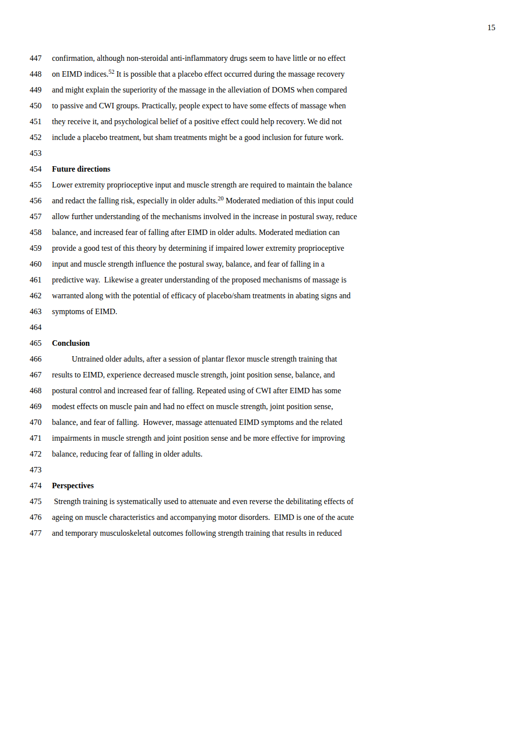15
447
confirmation, although non-steroidal anti-inflammatory drugs seem to have little or no effect
448
on EIMD indices.52 It is possible that a placebo effect occurred during the massage recovery
449
and might explain the superiority of the massage in the alleviation of DOMS when compared
450
to passive and CWI groups. Practically, people expect to have some effects of massage when
451
they receive it, and psychological belief of a positive effect could help recovery. We did not
452
include a placebo treatment, but sham treatments might be a good inclusion for future work.
453
454
Future directions
455
Lower extremity proprioceptive input and muscle strength are required to maintain the balance
456
and redact the falling risk, especially in older adults.20 Moderated mediation of this input could
457
allow further understanding of the mechanisms involved in the increase in postural sway, reduce
458
balance, and increased fear of falling after EIMD in older adults. Moderated mediation can
459
provide a good test of this theory by determining if impaired lower extremity proprioceptive
460
input and muscle strength influence the postural sway, balance, and fear of falling in a
461
predictive way. Likewise a greater understanding of the proposed mechanisms of massage is
462
warranted along with the potential of efficacy of placebo/sham treatments in abating signs and
463
symptoms of EIMD.
464
465
Conclusion
466
Untrained older adults, after a session of plantar flexor muscle strength training that
467
results to EIMD, experience decreased muscle strength, joint position sense, balance, and
468
postural control and increased fear of falling. Repeated using of CWI after EIMD has some
469
modest effects on muscle pain and had no effect on muscle strength, joint position sense,
470
balance, and fear of falling. However, massage attenuated EIMD symptoms and the related
471
impairments in muscle strength and joint position sense and be more effective for improving
472
balance, reducing fear of falling in older adults.
473
474
Perspectives
475
Strength training is systematically used to attenuate and even reverse the debilitating effects of
476
ageing on muscle characteristics and accompanying motor disorders. EIMD is one of the acute
477
and temporary musculoskeletal outcomes following strength training that results in reduced